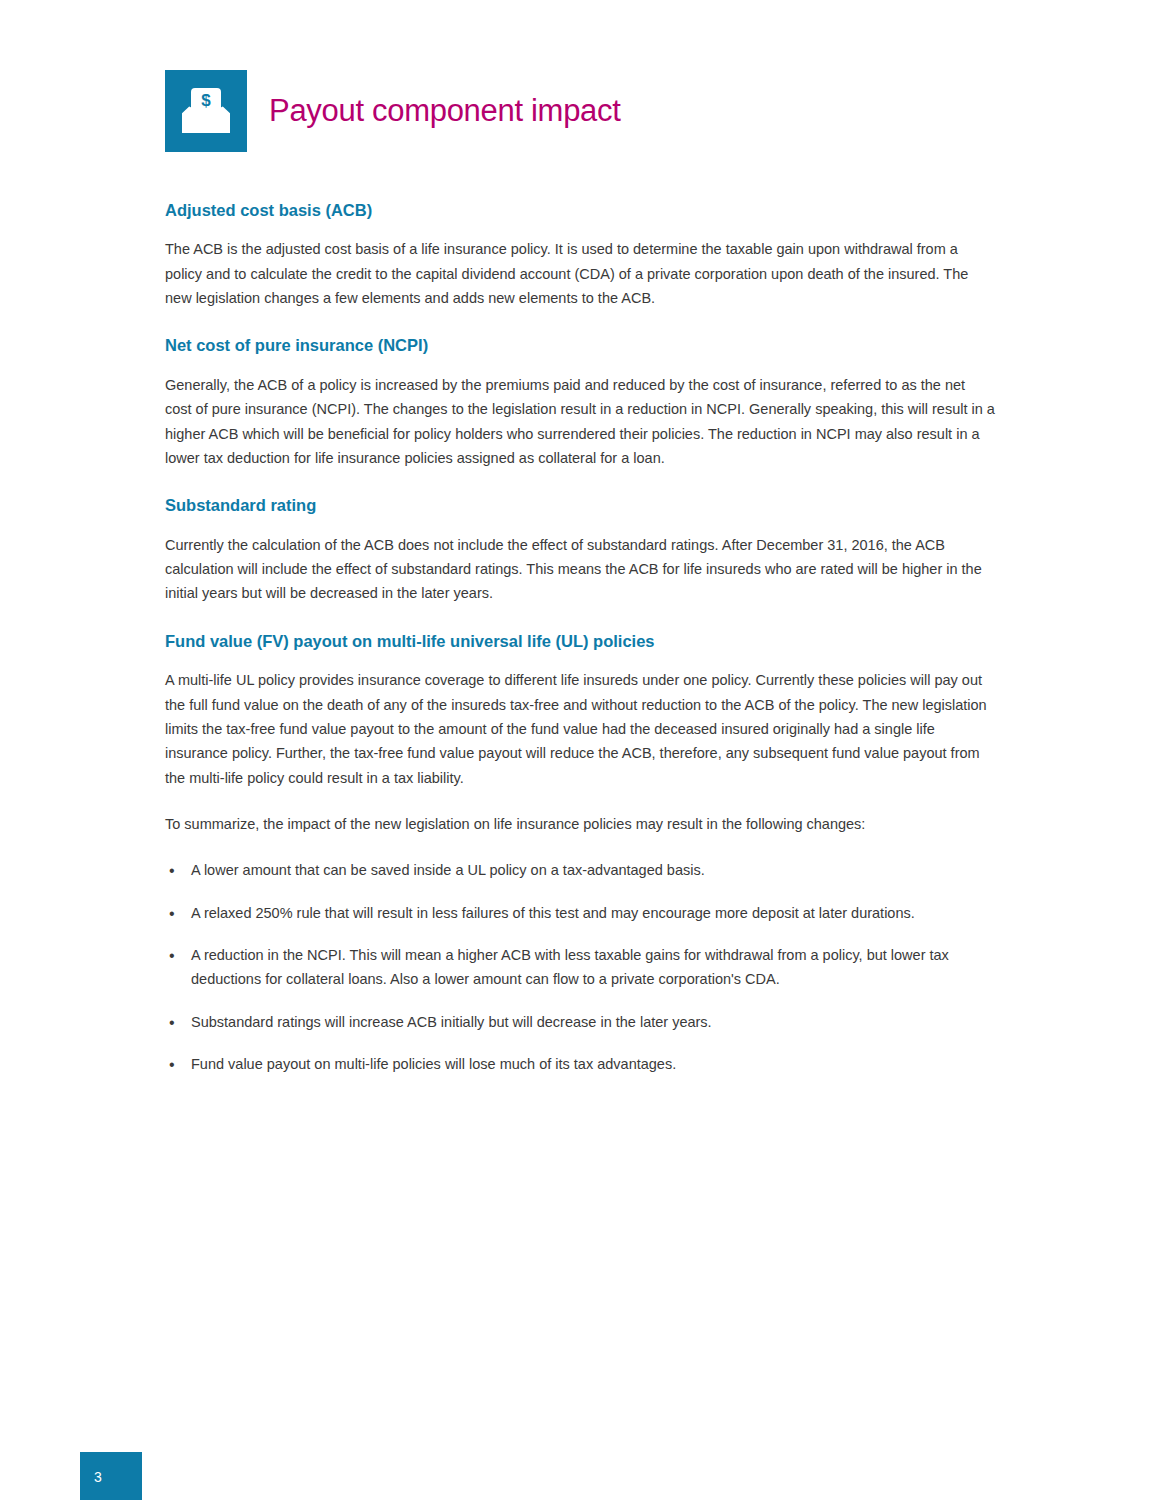Payout component impact
Adjusted cost basis (ACB)
The ACB is the adjusted cost basis of a life insurance policy. It is used to determine the taxable gain upon withdrawal from a policy and to calculate the credit to the capital dividend account (CDA) of a private corporation upon death of the insured. The new legislation changes a few elements and adds new elements to the ACB.
Net cost of pure insurance (NCPI)
Generally, the ACB of a policy is increased by the premiums paid and reduced by the cost of insurance, referred to as the net cost of pure insurance (NCPI). The changes to the legislation result in a reduction in NCPI. Generally speaking, this will result in a higher ACB which will be beneficial for policy holders who surrendered their policies. The reduction in NCPI may also result in a lower tax deduction for life insurance policies assigned as collateral for a loan.
Substandard rating
Currently the calculation of the ACB does not include the effect of substandard ratings. After December 31, 2016, the ACB calculation will include the effect of substandard ratings. This means the ACB for life insureds who are rated will be higher in the initial years but will be decreased in the later years.
Fund value (FV) payout on multi-life universal life (UL) policies
A multi-life UL policy provides insurance coverage to different life insureds under one policy. Currently these policies will pay out the full fund value on the death of any of the insureds tax-free and without reduction to the ACB of the policy. The new legislation limits the tax-free fund value payout to the amount of the fund value had the deceased insured originally had a single life insurance policy. Further, the tax-free fund value payout will reduce the ACB, therefore, any subsequent fund value payout from the multi-life policy could result in a tax liability.
To summarize, the impact of the new legislation on life insurance policies may result in the following changes:
A lower amount that can be saved inside a UL policy on a tax-advantaged basis.
A relaxed 250% rule that will result in less failures of this test and may encourage more deposit at later durations.
A reduction in the NCPI. This will mean a higher ACB with less taxable gains for withdrawal from a policy, but lower tax deductions for collateral loans. Also a lower amount can flow to a private corporation's CDA.
Substandard ratings will increase ACB initially but will decrease in the later years.
Fund value payout on multi-life policies will lose much of its tax advantages.
3